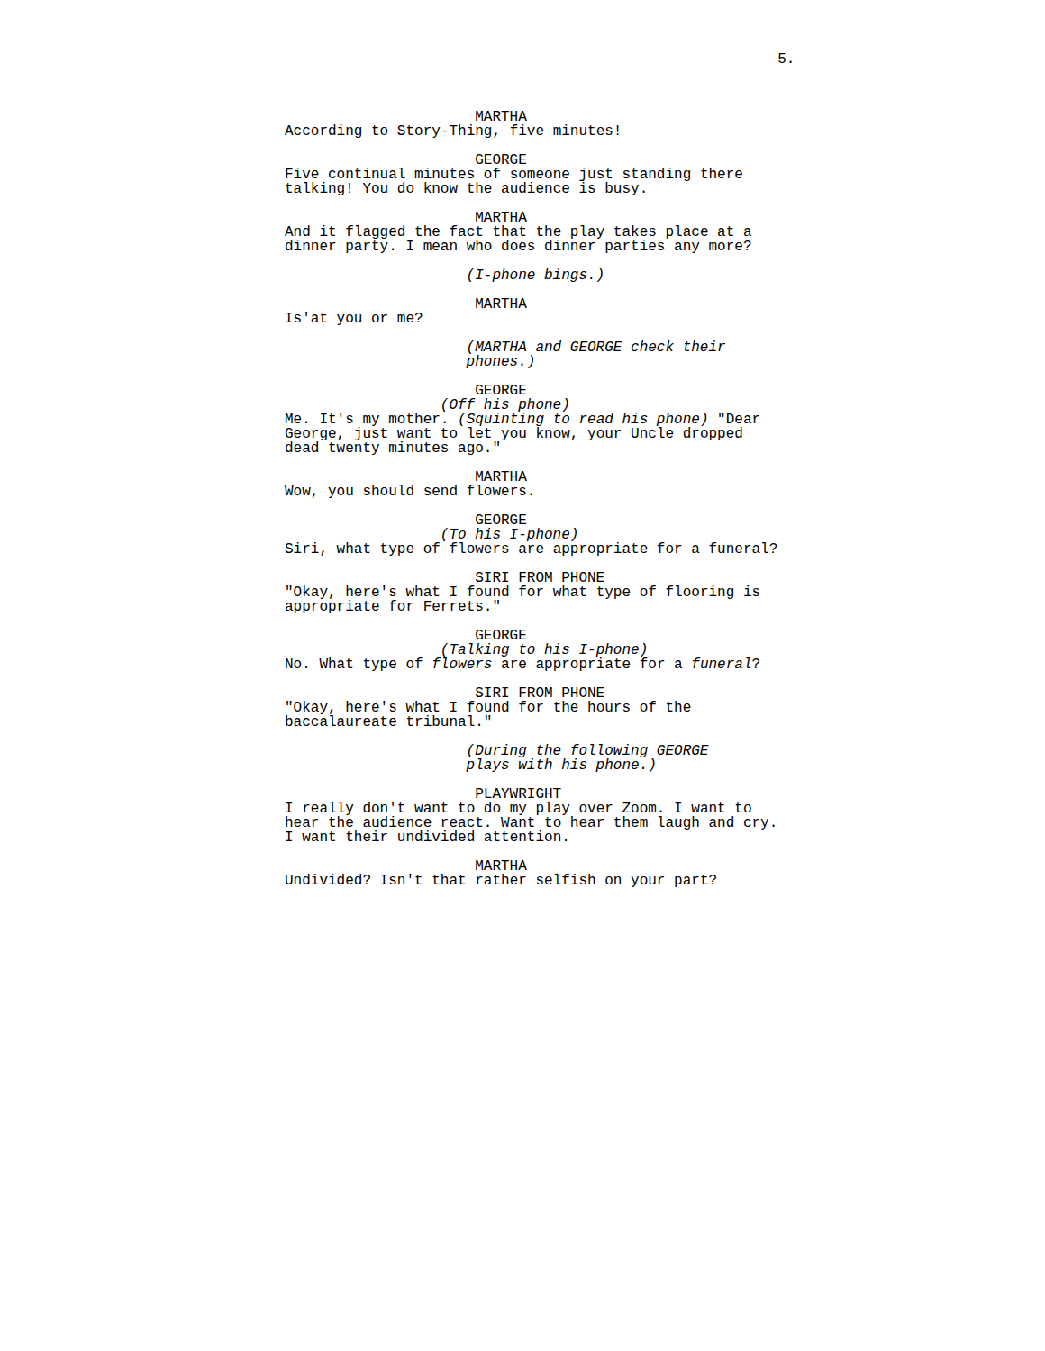5.
MARTHA
According to Story-Thing, five minutes!
GEORGE
Five continual minutes of someone just standing there talking! You do know the audience is busy.
MARTHA
And it flagged the fact that the play takes place at a dinner party. I mean who does dinner parties any more?
(I-phone bings.)
MARTHA
Is'at you or me?
(MARTHA and GEORGE check their phones.)
GEORGE
(Off his phone)
Me. It's my mother. (Squinting to read his phone) "Dear George, just want to let you know, your Uncle dropped dead twenty minutes ago."
MARTHA
Wow, you should send flowers.
GEORGE
(To his I-phone)
Siri, what type of flowers are appropriate for a funeral?
SIRI FROM PHONE
"Okay, here's what I found for what type of flooring is appropriate for Ferrets."
GEORGE
(Talking to his I-phone)
No. What type of flowers are appropriate for a funeral?
SIRI FROM PHONE
"Okay, here's what I found for the hours of the baccalaureate tribunal."
(During the following GEORGE plays with his phone.)
PLAYWRIGHT
I really don't want to do my play over Zoom. I want to hear the audience react. Want to hear them laugh and cry. I want their undivided attention.
MARTHA
Undivided? Isn't that rather selfish on your part?